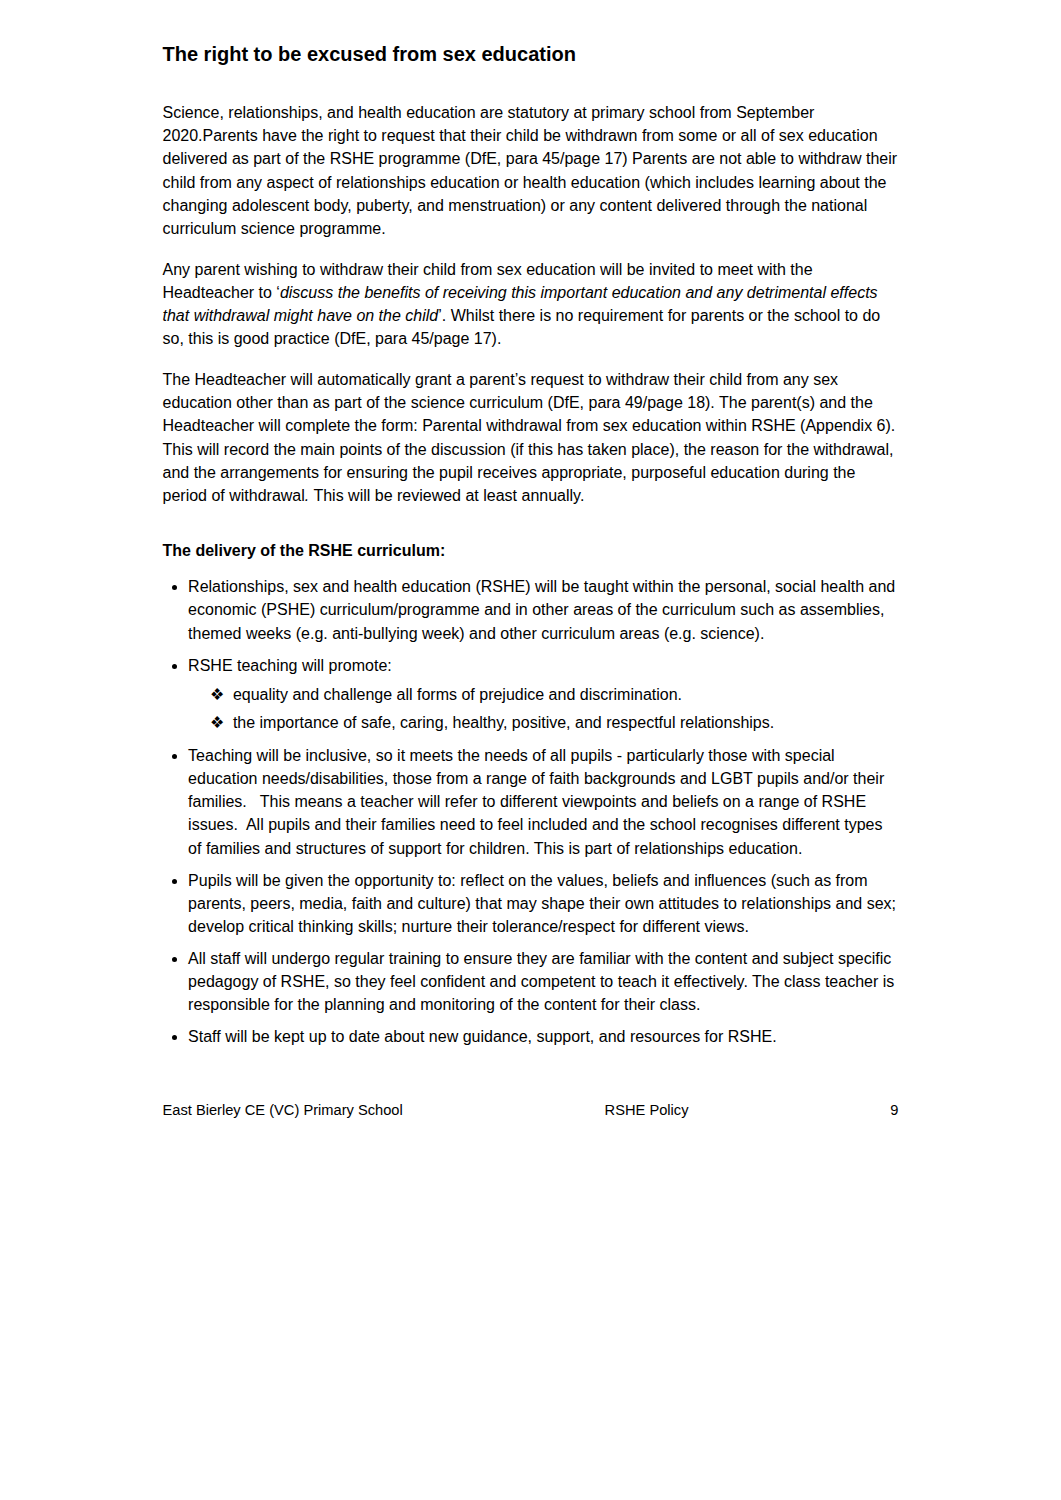The right to be excused from sex education
Science, relationships, and health education are statutory at primary school from September 2020.Parents have the right to request that their child be withdrawn from some or all of sex education delivered as part of the RSHE programme (DfE, para 45/page 17) Parents are not able to withdraw their child from any aspect of relationships education or health education (which includes learning about the changing adolescent body, puberty, and menstruation) or any content delivered through the national curriculum science programme.
Any parent wishing to withdraw their child from sex education will be invited to meet with the Headteacher to ‘discuss the benefits of receiving this important education and any detrimental effects that withdrawal might have on the child’. Whilst there is no requirement for parents or the school to do so, this is good practice (DfE, para 45/page 17).
The Headteacher will automatically grant a parent’s request to withdraw their child from any sex education other than as part of the science curriculum (DfE, para 49/page 18). The parent(s) and the Headteacher will complete the form: Parental withdrawal from sex education within RSHE (Appendix 6). This will record the main points of the discussion (if this has taken place), the reason for the withdrawal, and the arrangements for ensuring the pupil receives appropriate, purposeful education during the period of withdrawal. This will be reviewed at least annually.
The delivery of the RSHE curriculum:
Relationships, sex and health education (RSHE) will be taught within the personal, social health and economic (PSHE) curriculum/programme and in other areas of the curriculum such as assemblies, themed weeks (e.g. anti-bullying week) and other curriculum areas (e.g. science).
RSHE teaching will promote:
equality and challenge all forms of prejudice and discrimination.
the importance of safe, caring, healthy, positive, and respectful relationships.
Teaching will be inclusive, so it meets the needs of all pupils - particularly those with special education needs/disabilities, those from a range of faith backgrounds and LGBT pupils and/or their families. This means a teacher will refer to different viewpoints and beliefs on a range of RSHE issues. All pupils and their families need to feel included and the school recognises different types of families and structures of support for children. This is part of relationships education.
Pupils will be given the opportunity to: reflect on the values, beliefs and influences (such as from parents, peers, media, faith and culture) that may shape their own attitudes to relationships and sex; develop critical thinking skills; nurture their tolerance/respect for different views.
All staff will undergo regular training to ensure they are familiar with the content and subject specific pedagogy of RSHE, so they feel confident and competent to teach it effectively. The class teacher is responsible for the planning and monitoring of the content for their class.
Staff will be kept up to date about new guidance, support, and resources for RSHE.
East Bierley CE (VC) Primary School RSHE Policy 9